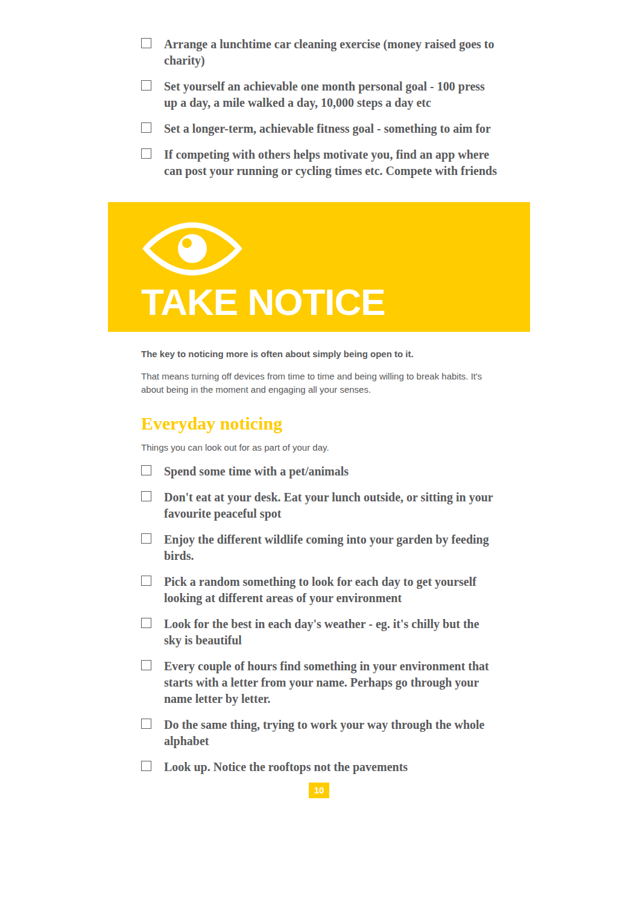Arrange a lunchtime car cleaning exercise (money raised goes to charity)
Set yourself an achievable one month personal goal - 100 press up a day, a mile walked a day, 10,000 steps a day etc
Set a longer-term, achievable fitness goal - something to aim for
If competing with others helps motivate you, find an app where can post your running or cycling times etc. Compete with friends
TAKE NOTICE
The key to noticing more is often about simply being open to it.
That means turning off devices from time to time and being willing to break habits. It's about being in the moment and engaging all your senses.
Everyday noticing
Things you can look out for as part of your day.
Spend some time with a pet/animals
Don't eat at your desk. Eat your lunch outside, or sitting in your favourite peaceful spot
Enjoy the different wildlife coming into your garden by feeding birds.
Pick a random something to look for each day to get yourself looking at different areas of your environment
Look for the best in each day's weather - eg. it's chilly but the sky is beautiful
Every couple of hours find something in your environment that starts with a letter from your name. Perhaps go through your name letter by letter.
Do the same thing, trying to work your way through the whole alphabet
Look up. Notice the rooftops not the pavements
10